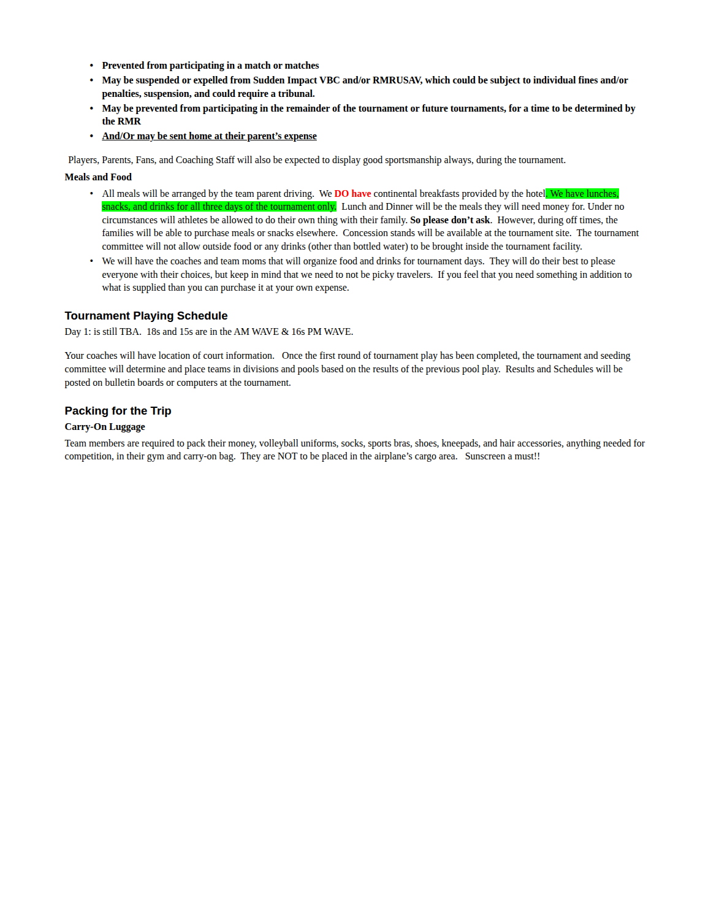Prevented from participating in a match or matches
May be suspended or expelled from Sudden Impact VBC and/or RMRUSAV, which could be subject to individual fines and/or penalties, suspension, and could require a tribunal.
May be prevented from participating in the remainder of the tournament or future tournaments, for a time to be determined by the RMR
And/Or may be sent home at their parent’s expense
Players, Parents, Fans, and Coaching Staff will also be expected to display good sportsmanship always, during the tournament.
Meals and Food
All meals will be arranged by the team parent driving. We DO have continental breakfasts provided by the hotel. We have lunches, snacks, and drinks for all three days of the tournament only. Lunch and Dinner will be the meals they will need money for. Under no circumstances will athletes be allowed to do their own thing with their family. So please don’t ask. However, during off times, the families will be able to purchase meals or snacks elsewhere. Concession stands will be available at the tournament site. The tournament committee will not allow outside food or any drinks (other than bottled water) to be brought inside the tournament facility.
We will have the coaches and team moms that will organize food and drinks for tournament days. They will do their best to please everyone with their choices, but keep in mind that we need to not be picky travelers. If you feel that you need something in addition to what is supplied than you can purchase it at your own expense.
Tournament Playing Schedule
Day 1: is still TBA. 18s and 15s are in the AM WAVE & 16s PM WAVE.
Your coaches will have location of court information. Once the first round of tournament play has been completed, the tournament and seeding committee will determine and place teams in divisions and pools based on the results of the previous pool play. Results and Schedules will be posted on bulletin boards or computers at the tournament.
Packing for the Trip
Carry-On Luggage
Team members are required to pack their money, volleyball uniforms, socks, sports bras, shoes, kneepads, and hair accessories, anything needed for competition, in their gym and carry-on bag. They are NOT to be placed in the airplane’s cargo area. Sunscreen a must!!